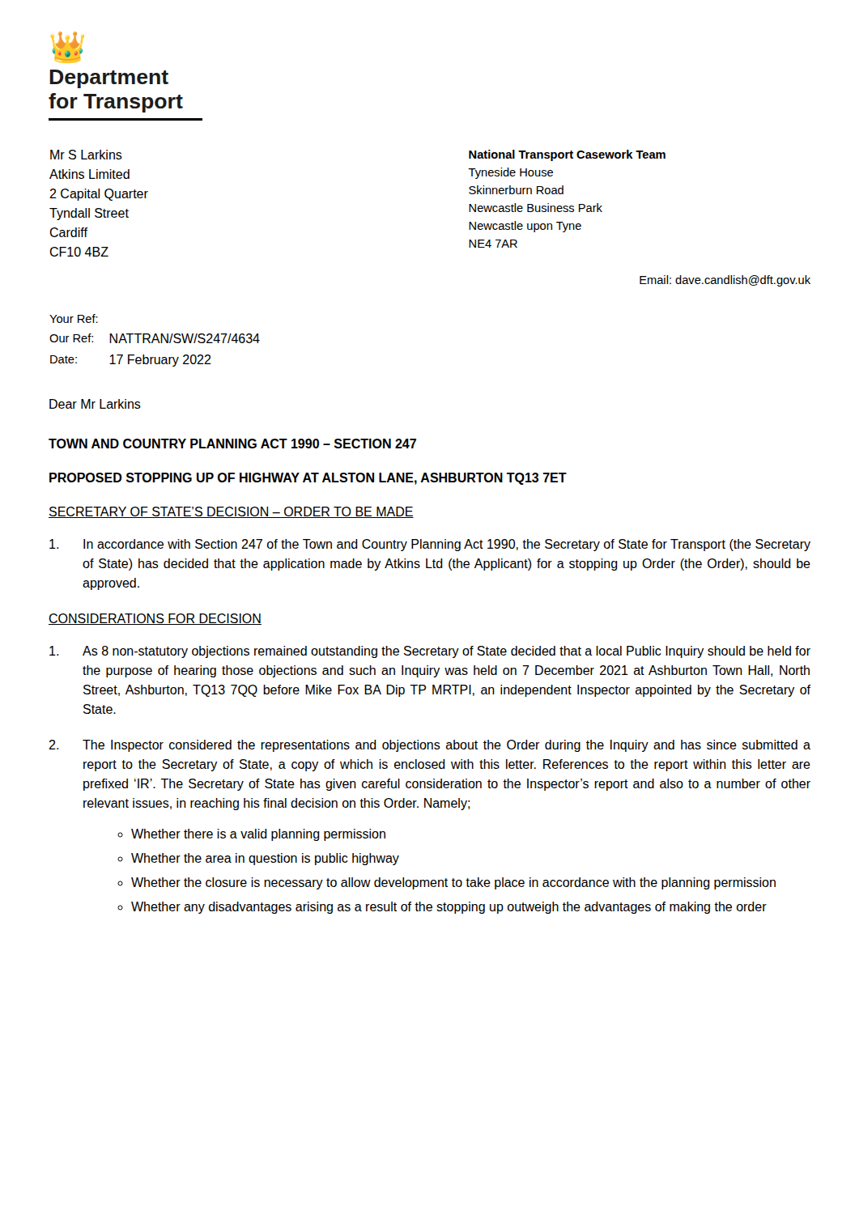👑
Department
for Transport
| Mr S Larkins Atkins Limited 2 Capital Quarter Tyndall Street Cardiff CF10 4BZ | National Transport Casework Team Tyneside House Skinnerburn Road Newcastle Business Park Newcastle upon Tyne NE4 7AR |
Email: dave.candlish@dft.gov.uk
| Your Ref: | |
| Our Ref: | NATTRAN/SW/S247/4634 |
| Date: | 17 February 2022 |
Dear Mr Larkins
TOWN AND COUNTRY PLANNING ACT 1990 – SECTION 247
PROPOSED STOPPING UP OF HIGHWAY AT ALSTON LANE, ASHBURTON TQ13 7ET
SECRETARY OF STATE’S DECISION – ORDER TO BE MADE
In accordance with Section 247 of the Town and Country Planning Act 1990, the Secretary of State for Transport (the Secretary of State) has decided that the application made by Atkins Ltd (the Applicant) for a stopping up Order (the Order), should be approved.
CONSIDERATIONS FOR DECISION
As 8 non-statutory objections remained outstanding the Secretary of State decided that a local Public Inquiry should be held for the purpose of hearing those objections and such an Inquiry was held on 7 December 2021 at Ashburton Town Hall, North Street, Ashburton, TQ13 7QQ before Mike Fox BA Dip TP MRTPI, an independent Inspector appointed by the Secretary of State.
The Inspector considered the representations and objections about the Order during the Inquiry and has since submitted a report to the Secretary of State, a copy of which is enclosed with this letter. References to the report within this letter are prefixed ‘IR’. The Secretary of State has given careful consideration to the Inspector’s report and also to a number of other relevant issues, in reaching his final decision on this Order. Namely;
Whether there is a valid planning permission
Whether the area in question is public highway
Whether the closure is necessary to allow development to take place in accordance with the planning permission
Whether any disadvantages arising as a result of the stopping up outweigh the advantages of making the order